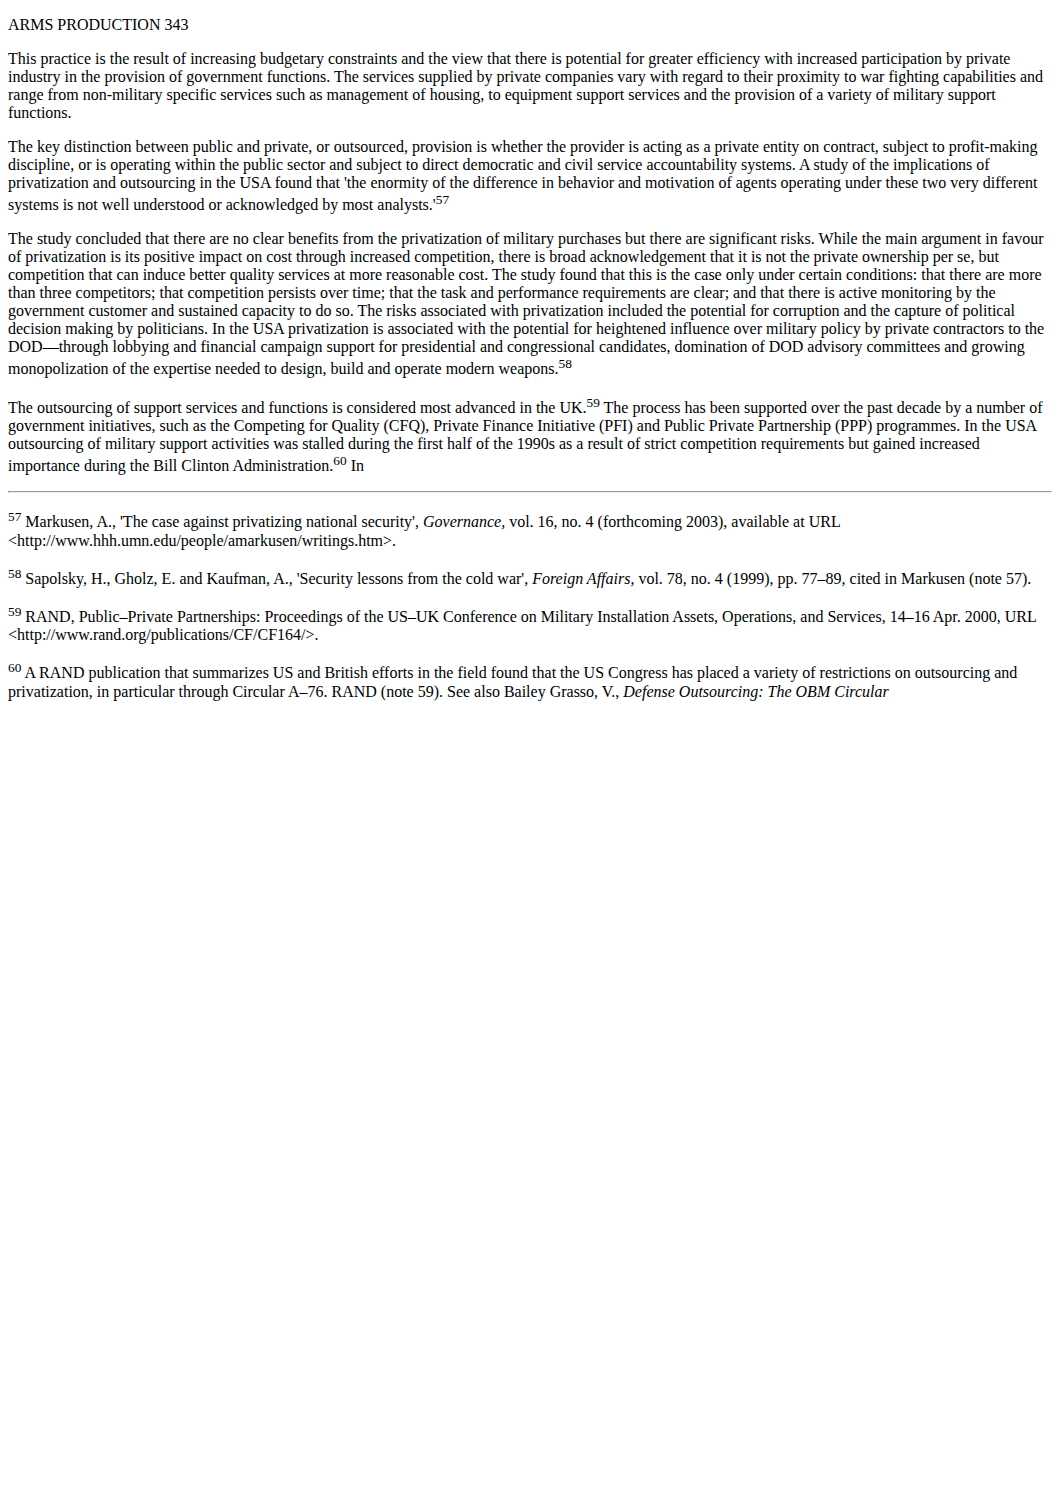ARMS PRODUCTION 343
This practice is the result of increasing budgetary constraints and the view that there is potential for greater efficiency with increased participation by private industry in the provision of government functions. The services supplied by private companies vary with regard to their proximity to war fighting capabilities and range from non-military specific services such as management of housing, to equipment support services and the provision of a variety of military support functions.
The key distinction between public and private, or outsourced, provision is whether the provider is acting as a private entity on contract, subject to profit-making discipline, or is operating within the public sector and subject to direct democratic and civil service accountability systems. A study of the implications of privatization and outsourcing in the USA found that 'the enormity of the difference in behavior and motivation of agents operating under these two very different systems is not well understood or acknowledged by most analysts.'57
The study concluded that there are no clear benefits from the privatization of military purchases but there are significant risks. While the main argument in favour of privatization is its positive impact on cost through increased competition, there is broad acknowledgement that it is not the private ownership per se, but competition that can induce better quality services at more reasonable cost. The study found that this is the case only under certain conditions: that there are more than three competitors; that competition persists over time; that the task and performance requirements are clear; and that there is active monitoring by the government customer and sustained capacity to do so. The risks associated with privatization included the potential for corruption and the capture of political decision making by politicians. In the USA privatization is associated with the potential for heightened influence over military policy by private contractors to the DOD—through lobbying and financial campaign support for presidential and congressional candidates, domination of DOD advisory committees and growing monopolization of the expertise needed to design, build and operate modern weapons.58
The outsourcing of support services and functions is considered most advanced in the UK.59 The process has been supported over the past decade by a number of government initiatives, such as the Competing for Quality (CFQ), Private Finance Initiative (PFI) and Public Private Partnership (PPP) programmes. In the USA outsourcing of military support activities was stalled during the first half of the 1990s as a result of strict competition requirements but gained increased importance during the Bill Clinton Administration.60 In
57 Markusen, A., 'The case against privatizing national security', Governance, vol. 16, no. 4 (forthcoming 2003), available at URL <http://www.hhh.umn.edu/people/amarkusen/writings.htm>.
58 Sapolsky, H., Gholz, E. and Kaufman, A., 'Security lessons from the cold war', Foreign Affairs, vol. 78, no. 4 (1999), pp. 77–89, cited in Markusen (note 57).
59 RAND, Public–Private Partnerships: Proceedings of the US–UK Conference on Military Installation Assets, Operations, and Services, 14–16 Apr. 2000, URL <http://www.rand.org/publications/CF/CF164/>.
60 A RAND publication that summarizes US and British efforts in the field found that the US Congress has placed a variety of restrictions on outsourcing and privatization, in particular through Circular A–76. RAND (note 59). See also Bailey Grasso, V., Defense Outsourcing: The OBM Circular